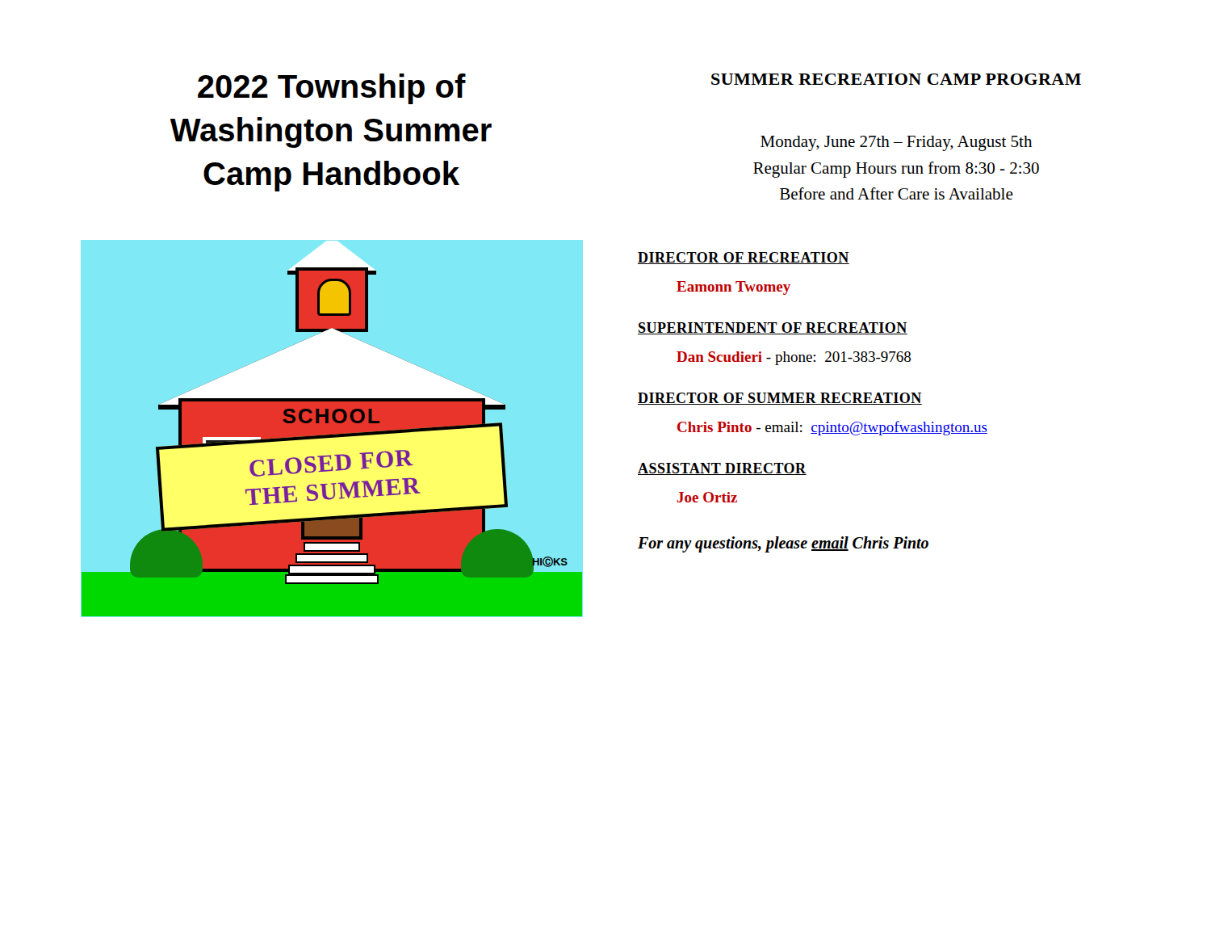2022 Township of
Washington Summer
Camp Handbook
SCHOOL
CLOSED FOR
THE SUMMER
HIⒸKS
SUMMER RECREATION CAMP PROGRAM
Monday, June 27th – Friday, August 5th
Regular Camp Hours run from 8:30 - 2:30
Before and After Care is Available
DIRECTOR OF RECREATION
Eamonn Twomey
SUPERINTENDENT OF RECREATION
Dan Scudieri - phone: 201-383-9768
DIRECTOR OF SUMMER RECREATION
Chris Pinto - email: cpinto@twpofwashington.us
ASSISTANT DIRECTOR
Joe Ortiz
For any questions, please email Chris Pinto